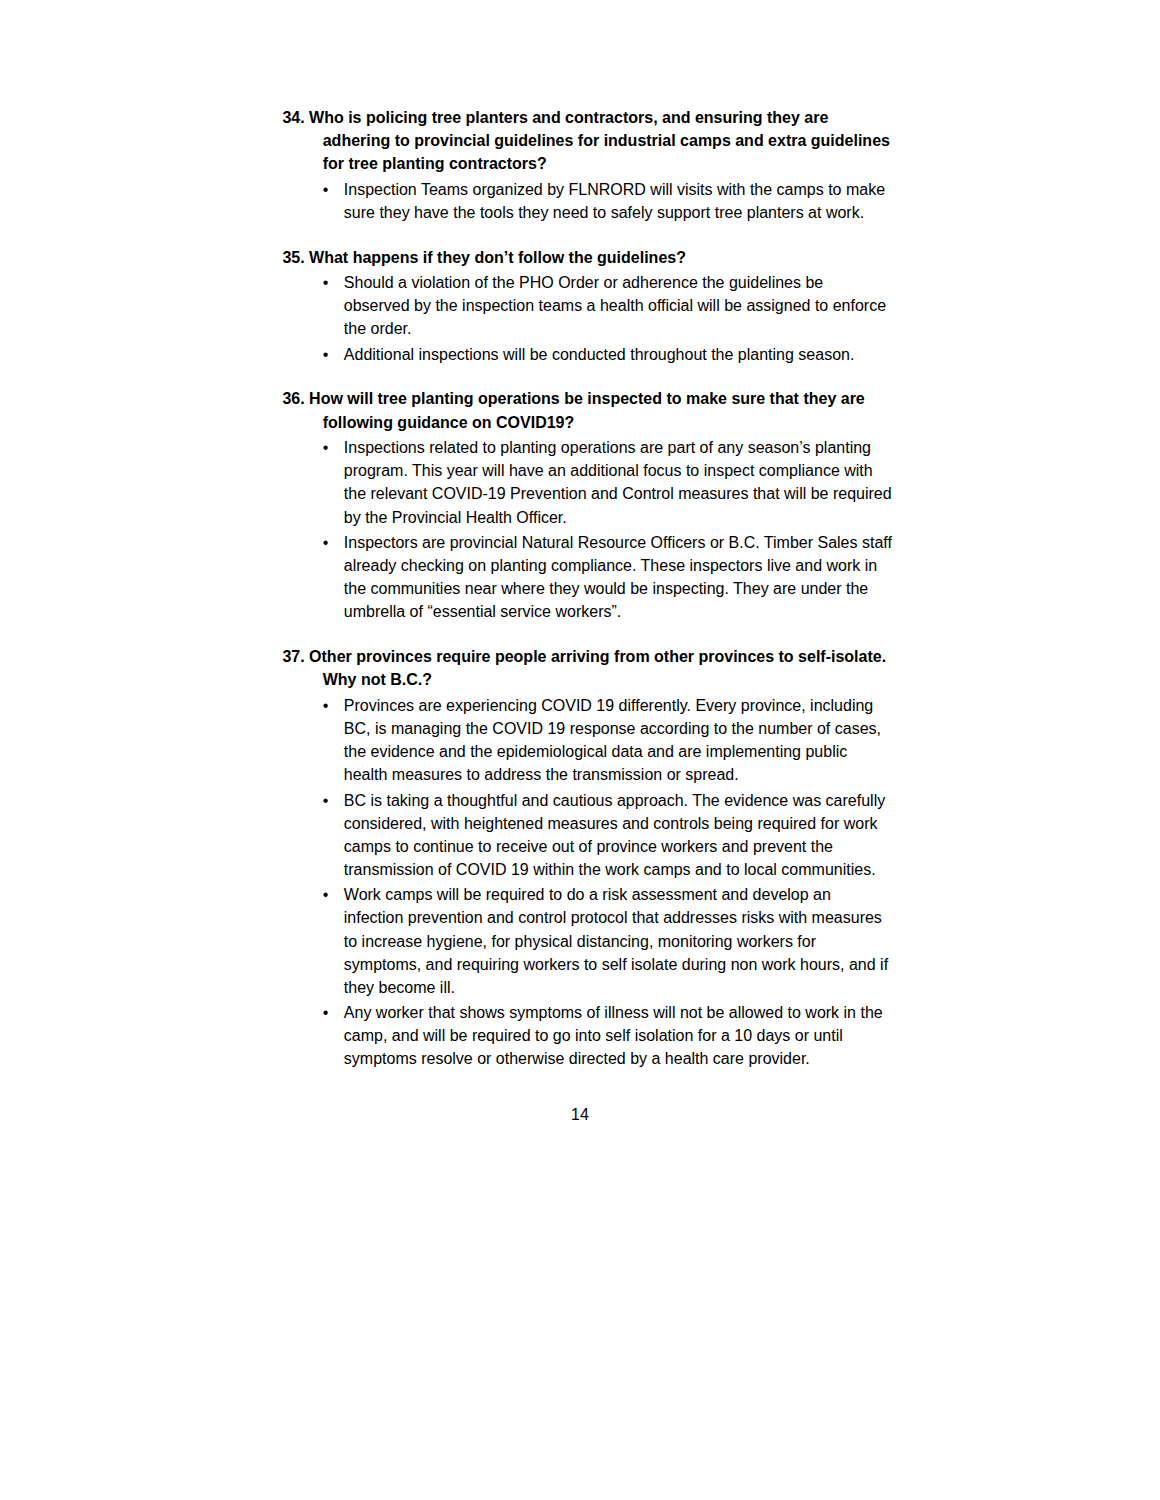Who is policing tree planters and contractors, and ensuring they are adhering to provincial guidelines for industrial camps and extra guidelines for tree planting contractors?
Inspection Teams organized by FLNRORD will visits with the camps to make sure they have the tools they need to safely support tree planters at work.
What happens if they don’t follow the guidelines?
Should a violation of the PHO Order or adherence the guidelines be observed by the inspection teams a health official will be assigned to enforce the order.
Additional inspections will be conducted throughout the planting season.
How will tree planting operations be inspected to make sure that they are following guidance on COVID19?
Inspections related to planting operations are part of any season’s planting program. This year will have an additional focus to inspect compliance with the relevant COVID-19 Prevention and Control measures that will be required by the Provincial Health Officer.
Inspectors are provincial Natural Resource Officers or B.C. Timber Sales staff already checking on planting compliance. These inspectors live and work in the communities near where they would be inspecting. They are under the umbrella of “essential service workers”.
Other provinces require people arriving from other provinces to self-isolate. Why not B.C.?
Provinces are experiencing COVID 19 differently. Every province, including BC, is managing the COVID 19 response according to the number of cases, the evidence and the epidemiological data and are implementing public health measures to address the transmission or spread.
BC is taking a thoughtful and cautious approach. The evidence was carefully considered, with heightened measures and controls being required for work camps to continue to receive out of province workers and prevent the transmission of COVID 19 within the work camps and to local communities.
Work camps will be required to do a risk assessment and develop an infection prevention and control protocol that addresses risks with measures to increase hygiene, for physical distancing, monitoring workers for symptoms, and requiring workers to self isolate during non work hours, and if they become ill.
Any worker that shows symptoms of illness will not be allowed to work in the camp, and will be required to go into self isolation for a 10 days or until symptoms resolve or otherwise directed by a health care provider.
14